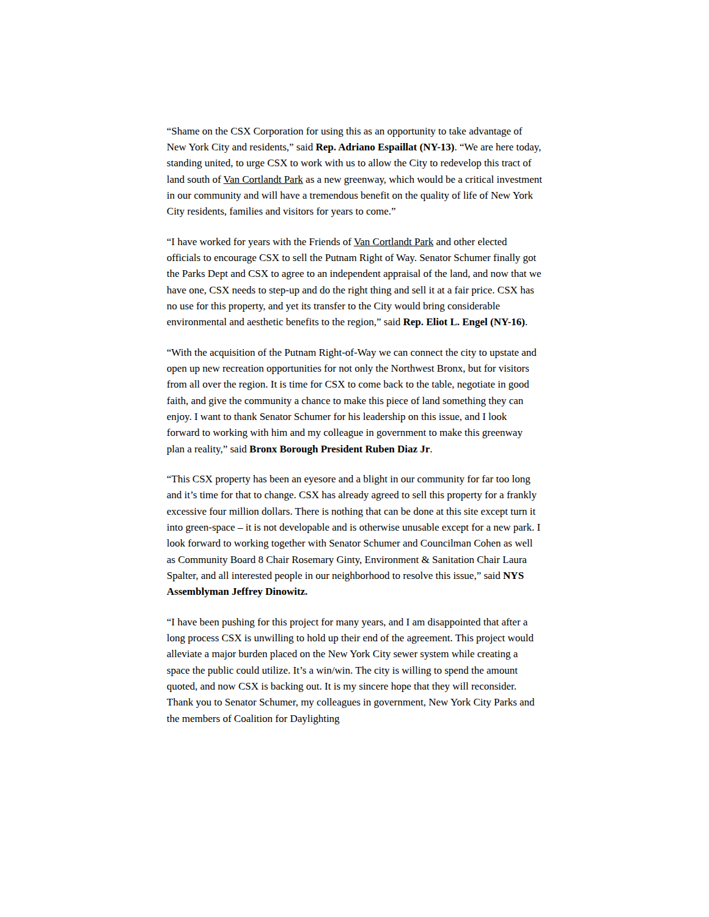“Shame on the CSX Corporation for using this as an opportunity to take advantage of New York City and residents,” said Rep. Adriano Espaillat (NY-13). “We are here today, standing united, to urge CSX to work with us to allow the City to redevelop this tract of land south of Van Cortlandt Park as a new greenway, which would be a critical investment in our community and will have a tremendous benefit on the quality of life of New York City residents, families and visitors for years to come.”
“I have worked for years with the Friends of Van Cortlandt Park and other elected officials to encourage CSX to sell the Putnam Right of Way. Senator Schumer finally got the Parks Dept and CSX to agree to an independent appraisal of the land, and now that we have one, CSX needs to step-up and do the right thing and sell it at a fair price. CSX has no use for this property, and yet its transfer to the City would bring considerable environmental and aesthetic benefits to the region,” said Rep. Eliot L. Engel (NY-16).
“With the acquisition of the Putnam Right-of-Way we can connect the city to upstate and open up new recreation opportunities for not only the Northwest Bronx, but for visitors from all over the region. It is time for CSX to come back to the table, negotiate in good faith, and give the community a chance to make this piece of land something they can enjoy. I want to thank Senator Schumer for his leadership on this issue, and I look forward to working with him and my colleague in government to make this greenway plan a reality,” said Bronx Borough President Ruben Diaz Jr.
“This CSX property has been an eyesore and a blight in our community for far too long and it’s time for that to change. CSX has already agreed to sell this property for a frankly excessive four million dollars. There is nothing that can be done at this site except turn it into green-space – it is not developable and is otherwise unusable except for a new park. I look forward to working together with Senator Schumer and Councilman Cohen as well as Community Board 8 Chair Rosemary Ginty, Environment & Sanitation Chair Laura Spalter, and all interested people in our neighborhood to resolve this issue,” said NYS Assemblyman Jeffrey Dinowitz.
“I have been pushing for this project for many years, and I am disappointed that after a long process CSX is unwilling to hold up their end of the agreement. This project would alleviate a major burden placed on the New York City sewer system while creating a space the public could utilize. It’s a win/win. The city is willing to spend the amount quoted, and now CSX is backing out. It is my sincere hope that they will reconsider. Thank you to Senator Schumer, my colleagues in government, New York City Parks and the members of Coalition for Daylighting